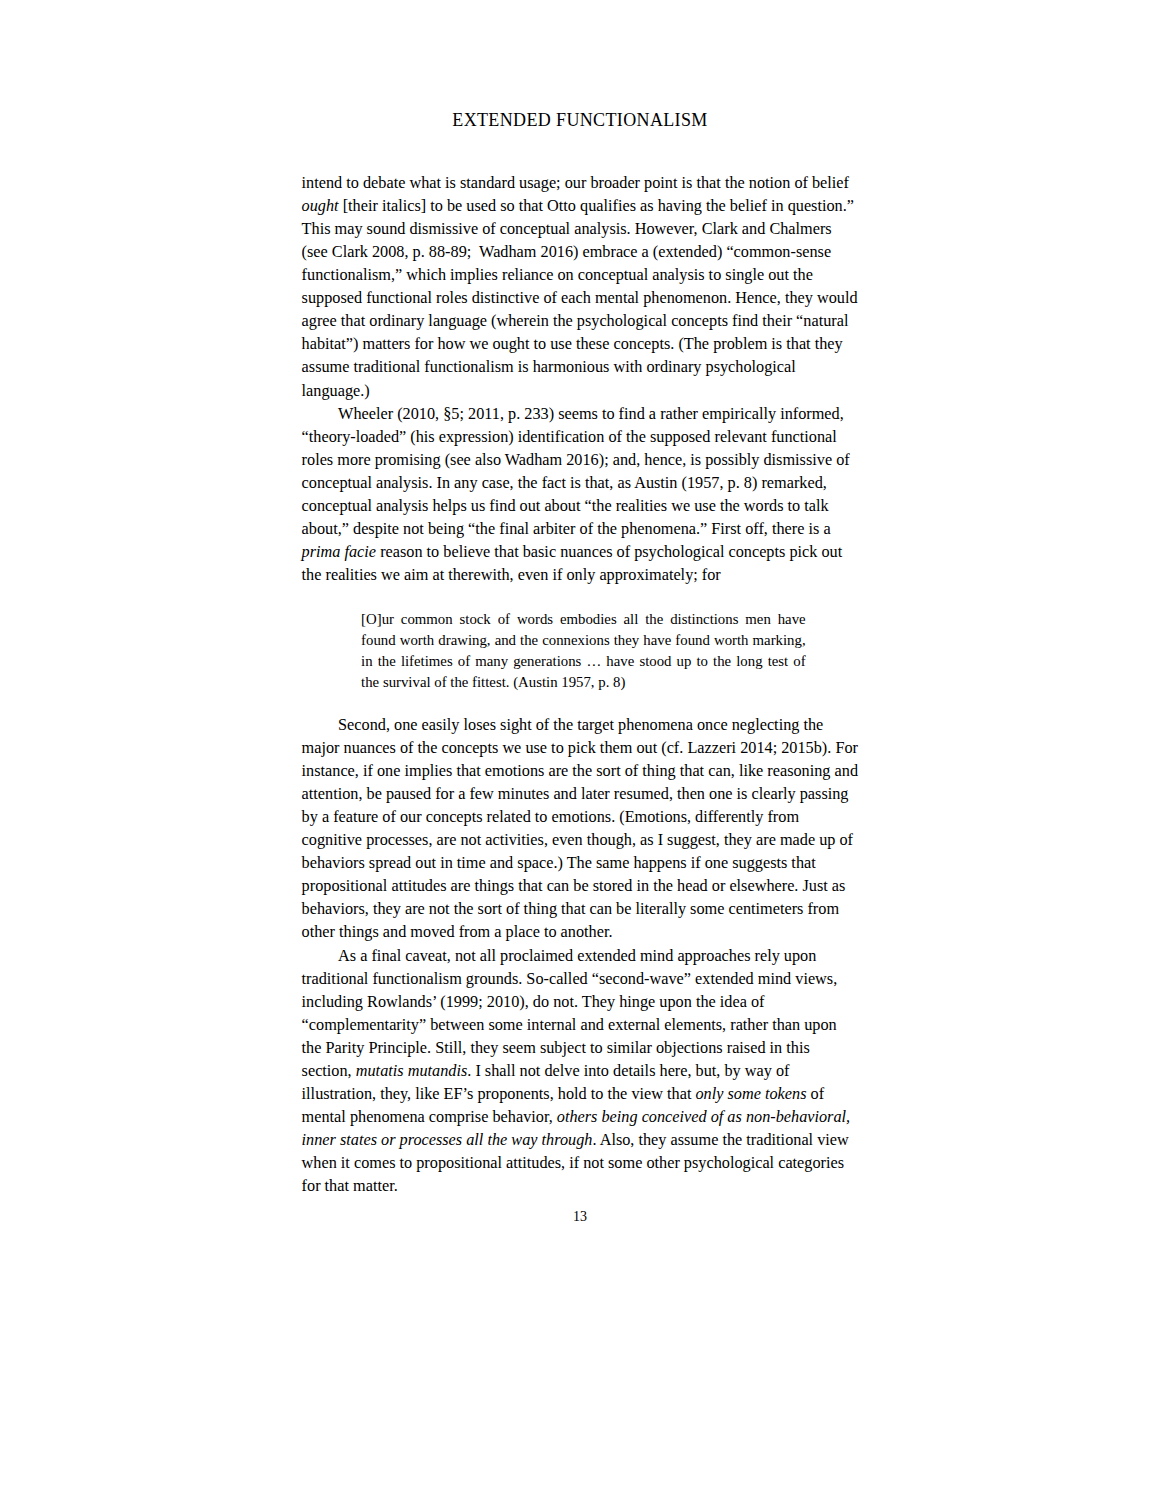EXTENDED FUNCTIONALISM
intend to debate what is standard usage; our broader point is that the notion of belief ought [their italics] to be used so that Otto qualifies as having the belief in question.” This may sound dismissive of conceptual analysis. However, Clark and Chalmers (see Clark 2008, p. 88-89; Wadham 2016) embrace a (extended) “common-sense functionalism,” which implies reliance on conceptual analysis to single out the supposed functional roles distinctive of each mental phenomenon. Hence, they would agree that ordinary language (wherein the psychological concepts find their “natural habitat”) matters for how we ought to use these concepts. (The problem is that they assume traditional functionalism is harmonious with ordinary psychological language.)
Wheeler (2010, §5; 2011, p. 233) seems to find a rather empirically informed, “theory-loaded” (his expression) identification of the supposed relevant functional roles more promising (see also Wadham 2016); and, hence, is possibly dismissive of conceptual analysis. In any case, the fact is that, as Austin (1957, p. 8) remarked, conceptual analysis helps us find out about “the realities we use the words to talk about,” despite not being “the final arbiter of the phenomena.” First off, there is a prima facie reason to believe that basic nuances of psychological concepts pick out the realities we aim at therewith, even if only approximately; for
[O]ur common stock of words embodies all the distinctions men have found worth drawing, and the connexions they have found worth marking, in the lifetimes of many generations … have stood up to the long test of the survival of the fittest. (Austin 1957, p. 8)
Second, one easily loses sight of the target phenomena once neglecting the major nuances of the concepts we use to pick them out (cf. Lazzeri 2014; 2015b). For instance, if one implies that emotions are the sort of thing that can, like reasoning and attention, be paused for a few minutes and later resumed, then one is clearly passing by a feature of our concepts related to emotions. (Emotions, differently from cognitive processes, are not activities, even though, as I suggest, they are made up of behaviors spread out in time and space.) The same happens if one suggests that propositional attitudes are things that can be stored in the head or elsewhere. Just as behaviors, they are not the sort of thing that can be literally some centimeters from other things and moved from a place to another.
As a final caveat, not all proclaimed extended mind approaches rely upon traditional functionalism grounds. So-called “second-wave” extended mind views, including Rowlands’ (1999; 2010), do not. They hinge upon the idea of “complementarity” between some internal and external elements, rather than upon the Parity Principle. Still, they seem subject to similar objections raised in this section, mutatis mutandis. I shall not delve into details here, but, by way of illustration, they, like EF’s proponents, hold to the view that only some tokens of mental phenomena comprise behavior, others being conceived of as non-behavioral, inner states or processes all the way through. Also, they assume the traditional view when it comes to propositional attitudes, if not some other psychological categories for that matter.
13